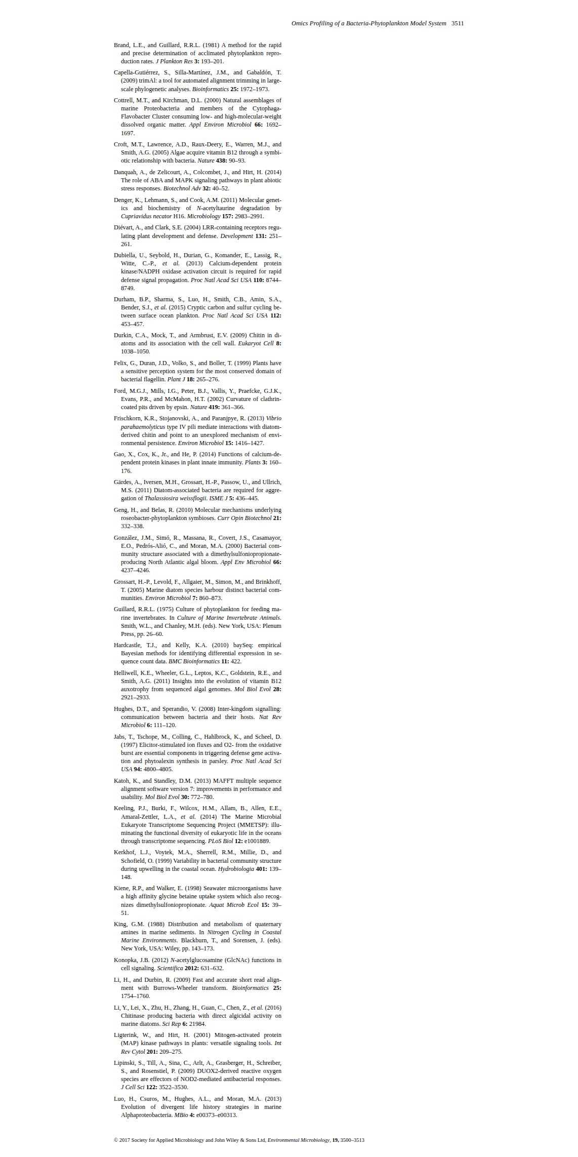Omics Profiling of a Bacteria-Phytoplankton Model System 3511
Brand, L.E., and Guillard, R.R.L. (1981) A method for the rapid and precise determination of acclimated phytoplankton reproduction rates. J Plankton Res 3: 193–201.
Capella-Gutiérrez, S., Silla-Martínez, J.M., and Gabaldón, T. (2009) trimAl: a tool for automated alignment trimming in large-scale phylogenetic analyses. Bioinformatics 25: 1972–1973.
Cottrell, M.T., and Kirchman, D.L. (2000) Natural assemblages of marine Proteobacteria and members of the Cytophaga-Flavobacter Cluster consuming low- and high-molecular-weight dissolved organic matter. Appl Environ Microbiol 66: 1692–1697.
Croft, M.T., Lawrence, A.D., Raux-Deery, E., Warren, M.J., and Smith, A.G. (2005) Algae acquire vitamin B12 through a symbiotic relationship with bacteria. Nature 438: 90–93.
Danquah, A., de Zelicourt, A., Colcombet, J., and Hirt, H. (2014) The role of ABA and MAPK signaling pathways in plant abiotic stress responses. Biotechnol Adv 32: 40–52.
Denger, K., Lehmann, S., and Cook, A.M. (2011) Molecular genetics and biochemistry of N-acetyltaurine degradation by Cupriavidus necator H16. Microbiology 157: 2983–2991.
Diévart, A., and Clark, S.E. (2004) LRR-containing receptors regulating plant development and defense. Development 131: 251–261.
Dubiella, U., Seybold, H., Durian, G., Komander, E., Lassig, R., Witte, C.-P., et al. (2013) Calcium-dependent protein kinase/NADPH oxidase activation circuit is required for rapid defense signal propagation. Proc Natl Acad Sci USA 110: 8744–8749.
Durham, B.P., Sharma, S., Luo, H., Smith, C.B., Amin, S.A., Bender, S.J., et al. (2015) Cryptic carbon and sulfur cycling between surface ocean plankton. Proc Natl Acad Sci USA 112: 453–457.
Durkin, C.A., Mock, T., and Armbrust, E.V. (2009) Chitin in diatoms and its association with the cell wall. Eukaryot Cell 8: 1038–1050.
Felix, G., Duran, J.D., Volko, S., and Boller, T. (1999) Plants have a sensitive perception system for the most conserved domain of bacterial flagellin. Plant J 18: 265–276.
Ford, M.G.J., Mills, I.G., Peter, B.J., Vallis, Y., Praefcke, G.J.K., Evans, P.R., and McMahon, H.T. (2002) Curvature of clathrin-coated pits driven by epsin. Nature 419: 361–366.
Frischkorn, K.R., Stojanovski, A., and Paranjpye, R. (2013) Vibrio parahaemolyticus type IV pili mediate interactions with diatom-derived chitin and point to an unexplored mechanism of environmental persistence. Environ Microbiol 15: 1416–1427.
Gao, X., Cox, K., Jr., and He, P. (2014) Functions of calcium-dependent protein kinases in plant innate immunity. Plants 3: 160–176.
Gärdes, A., Iversen, M.H., Grossart, H.-P., Passow, U., and Ullrich, M.S. (2011) Diatom-associated bacteria are required for aggregation of Thalassiosira weissflogii. ISME J 5: 436–445.
Geng, H., and Belas, R. (2010) Molecular mechanisms underlying roseobacter-phytoplankton symbioses. Curr Opin Biotechnol 21: 332–338.
González, J.M., Simó, R., Massana, R., Covert, J.S., Casamayor, E.O., Pedrós-Alió, C., and Moran, M.A. (2000) Bacterial community structure associated with a dimethylsulfoniopropionate-producing North Atlantic algal bloom. Appl Env Microbiol 66: 4237–4246.
Grossart, H.-P., Levold, F., Allgaier, M., Simon, M., and Brinkhoff, T. (2005) Marine diatom species harbour distinct bacterial communities. Environ Microbiol 7: 860–873.
Guillard, R.R.L. (1975) Culture of phytoplankton for feeding marine invertebrates. In Culture of Marine Invertebrate Animals. Smith, W.L., and Chanley, M.H. (eds). New York, USA: Plenum Press, pp. 26–60.
Hardcastle, T.J., and Kelly, K.A. (2010) baySeq: empirical Bayesian methods for identifying differential expression in sequence count data. BMC Bioinformatics 11: 422.
Helliwell, K.E., Wheeler, G.L., Leptos, K.C., Goldstein, R.E., and Smith, A.G. (2011) Insights into the evolution of vitamin B12 auxotrophy from sequenced algal genomes. Mol Biol Evol 28: 2921–2933.
Hughes, D.T., and Sperandio, V. (2008) Inter-kingdom signalling: communication between bacteria and their hosts. Nat Rev Microbiol 6: 111–120.
Jabs, T., Tschope, M., Colling, C., Hahlbrock, K., and Scheel, D. (1997) Elicitor-stimulated ion fluxes and O2- from the oxidative burst are essential components in triggering defense gene activation and phytoalexin synthesis in parsley. Proc Natl Acad Sci USA 94: 4800–4805.
Katoh, K., and Standley, D.M. (2013) MAFFT multiple sequence alignment software version 7: improvements in performance and usability. Mol Biol Evol 30: 772–780.
Keeling, P.J., Burki, F., Wilcox, H.M., Allam, B., Allen, E.E., Amaral-Zettler, L.A., et al. (2014) The Marine Microbial Eukaryote Transcriptome Sequencing Project (MMETSP): illuminating the functional diversity of eukaryotic life in the oceans through transcriptome sequencing. PLoS Biol 12: e1001889.
Kerkhof, L.J., Voytek, M.A., Sherrell, R.M., Millie, D., and Schofield, O. (1999) Variability in bacterial community structure during upwelling in the coastal ocean. Hydrobiologia 401: 139–148.
Kiene, R.P., and Walker, E. (1998) Seawater microorganisms have a high affinity glycine betaine uptake system which also recognizes dimethylsulfoniopropionate. Aquat Microb Ecol 15: 39–51.
King, G.M. (1988) Distribution and metabolism of quaternary amines in marine sediments. In Nitrogen Cycling in Coastal Marine Environments. Blackburn, T., and Sorensen, J. (eds). New York, USA: Wiley, pp. 143–173.
Konopka, J.B. (2012) N-acetylglucosamine (GlcNAc) functions in cell signaling. Scientifica 2012: 631–632.
Li, H., and Durbin, R. (2009) Fast and accurate short read alignment with Burrows-Wheeler transform. Bioinformatics 25: 1754–1760.
Li, Y., Lei, X., Zhu, H., Zhang, H., Guan, C., Chen, Z., et al. (2016) Chitinase producing bacteria with direct algicidal activity on marine diatoms. Sci Rep 6: 21984.
Ligterink, W., and Hirt, H. (2001) Mitogen-activated protein (MAP) kinase pathways in plants: versatile signaling tools. Int Rev Cytol 201: 209–275.
Lipinski, S., Till, A., Sina, C., Arlt, A., Grasberger, H., Schreiber, S., and Rosenstiel, P. (2009) DUOX2-derived reactive oxygen species are effectors of NOD2-mediated antibacterial responses. J Cell Sci 122: 3522–3530.
Luo, H., Csuros, M., Hughes, A.L., and Moran, M.A. (2013) Evolution of divergent life history strategies in marine Alphaproteobacteria. MBio 4: e00373–e00313.
© 2017 Society for Applied Microbiology and John Wiley & Sons Ltd, Environmental Microbiology, 19, 3500–3513